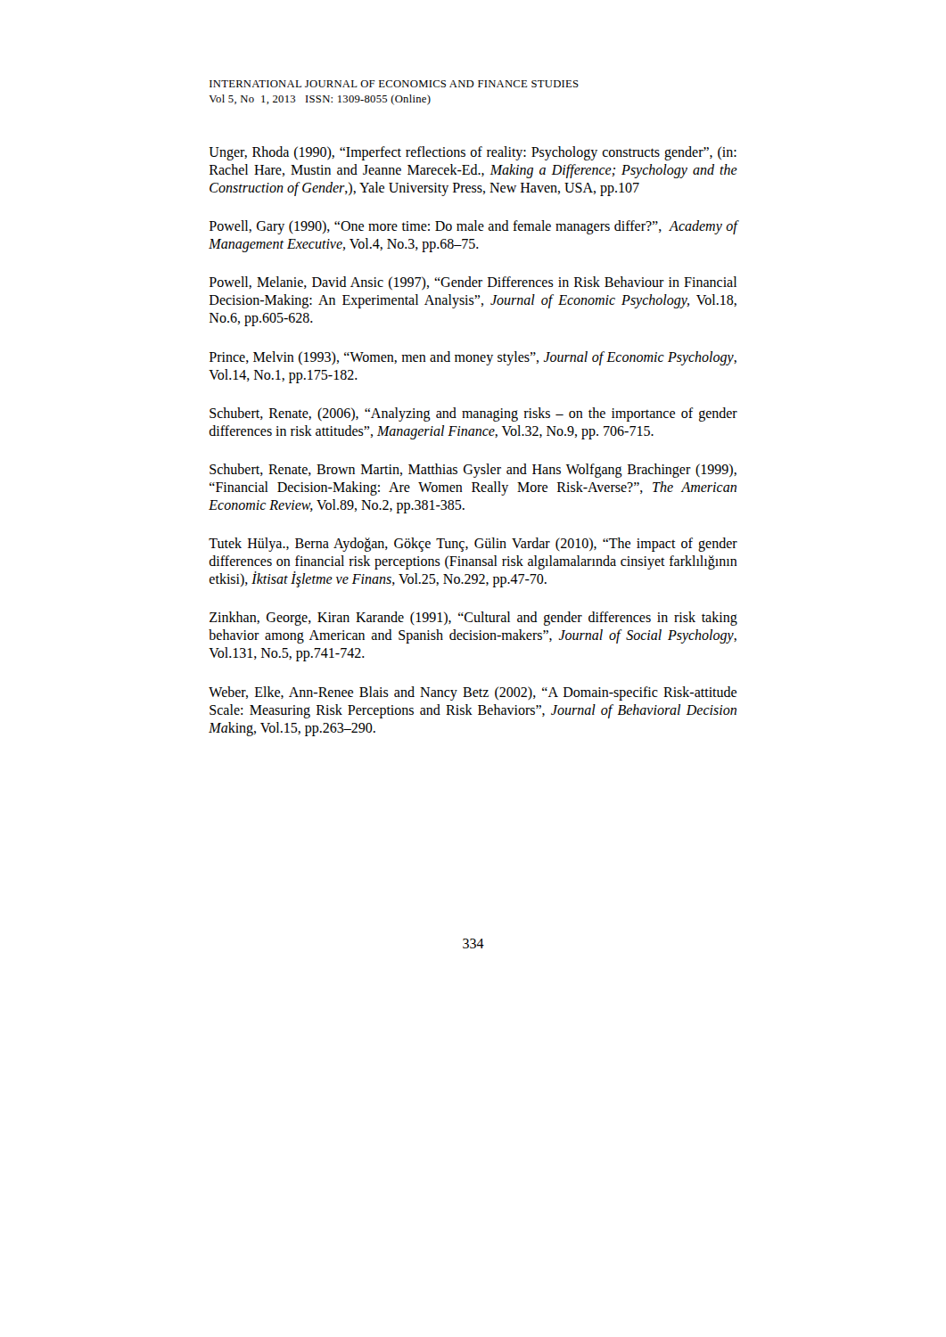International Journal of Economics and Finance Studies
Vol 5, No 1, 2013 ISSN: 1309-8055 (Online)
Unger, Rhoda (1990), “Imperfect reflections of reality: Psychology constructs gender”, (in: Rachel Hare, Mustin and Jeanne Marecek-Ed., Making a Difference; Psychology and the Construction of Gender,), Yale University Press, New Haven, USA, pp.107
Powell, Gary (1990), “One more time: Do male and female managers differ?”, Academy of Management Executive, Vol.4, No.3, pp.68–75.
Powell, Melanie, David Ansic (1997), “Gender Differences in Risk Behaviour in Financial Decision-Making: An Experimental Analysis”, Journal of Economic Psychology, Vol.18, No.6, pp.605-628.
Prince, Melvin (1993), “Women, men and money styles”, Journal of Economic Psychology, Vol.14, No.1, pp.175-182.
Schubert, Renate, (2006), “Analyzing and managing risks – on the importance of gender differences in risk attitudes”, Managerial Finance, Vol.32, No.9, pp. 706-715.
Schubert, Renate, Brown Martin, Matthias Gysler and Hans Wolfgang Brachinger (1999), “Financial Decision-Making: Are Women Really More Risk-Averse?”, The American Economic Review, Vol.89, No.2, pp.381-385.
Tutek Hülya., Berna Aydoğan, Gökçe Tunç, Gülin Vardar (2010), “The impact of gender differences on financial risk perceptions (Finansal risk algılamalarında cinsiyet farklılığının etkisi), İktisat İşletme ve Finans, Vol.25, No.292, pp.47-70.
Zinkhan, George, Kiran Karande (1991), “Cultural and gender differences in risk taking behavior among American and Spanish decision-makers”, Journal of Social Psychology, Vol.131, No.5, pp.741-742.
Weber, Elke, Ann-Renee Blais and Nancy Betz (2002), “A Domain-specific Risk-attitude Scale: Measuring Risk Perceptions and Risk Behaviors”, Journal of Behavioral Decision Making, Vol.15, pp.263–290.
334